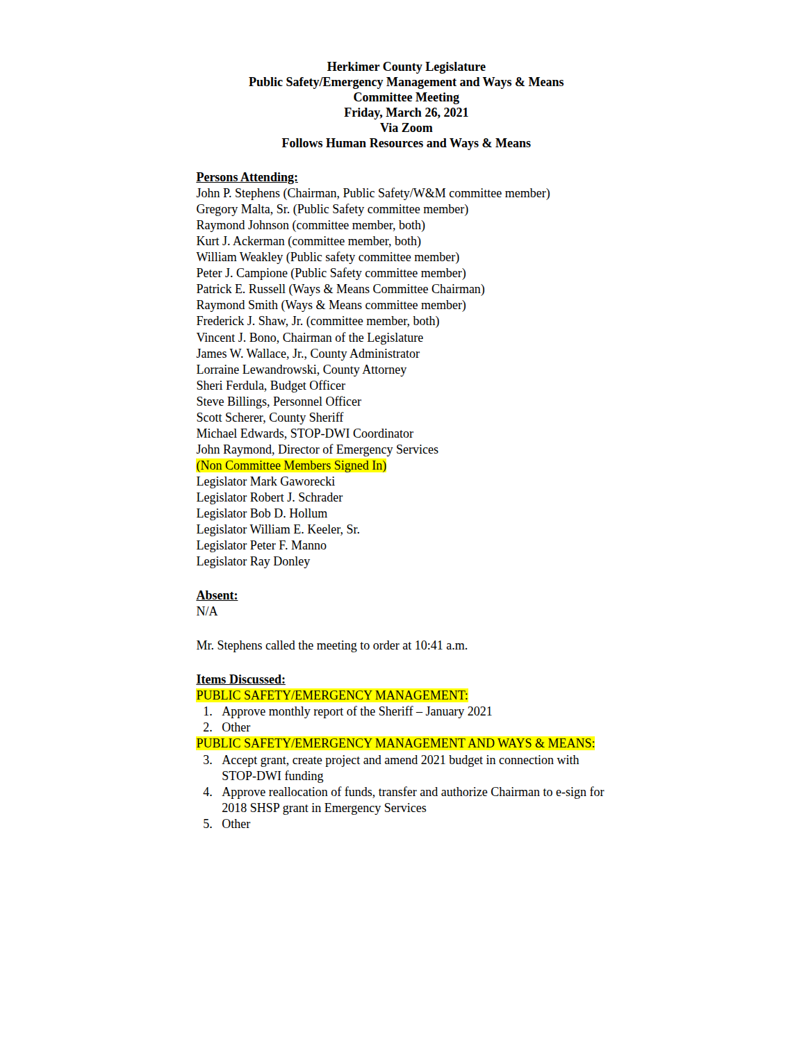Herkimer County Legislature
Public Safety/Emergency Management and Ways & Means
Committee Meeting
Friday, March 26, 2021
Via Zoom
Follows Human Resources and Ways & Means
Persons Attending:
John P. Stephens (Chairman, Public Safety/W&M committee member)
Gregory Malta, Sr. (Public Safety committee member)
Raymond Johnson (committee member, both)
Kurt J. Ackerman (committee member, both)
William Weakley (Public safety committee member)
Peter J. Campione (Public Safety committee member)
Patrick E. Russell (Ways & Means Committee Chairman)
Raymond Smith (Ways & Means committee member)
Frederick J. Shaw, Jr. (committee member, both)
Vincent J. Bono, Chairman of the Legislature
James W. Wallace, Jr., County Administrator
Lorraine Lewandrowski, County Attorney
Sheri Ferdula, Budget Officer
Steve Billings, Personnel Officer
Scott Scherer, County Sheriff
Michael Edwards, STOP-DWI Coordinator
John Raymond, Director of Emergency Services
(Non Committee Members Signed In)
Legislator Mark Gaworecki
Legislator Robert J. Schrader
Legislator Bob D. Hollum
Legislator William E. Keeler, Sr.
Legislator Peter F. Manno
Legislator Ray Donley
Absent:
N/A
Mr. Stephens called the meeting to order at 10:41 a.m.
Items Discussed:
PUBLIC SAFETY/EMERGENCY MANAGEMENT:
1. Approve monthly report of the Sheriff – January 2021
2. Other
PUBLIC SAFETY/EMERGENCY MANAGEMENT AND WAYS & MEANS:
3. Accept grant, create project and amend 2021 budget in connection with STOP-DWI funding
4. Approve reallocation of funds, transfer and authorize Chairman to e-sign for 2018 SHSP grant in Emergency Services
5. Other